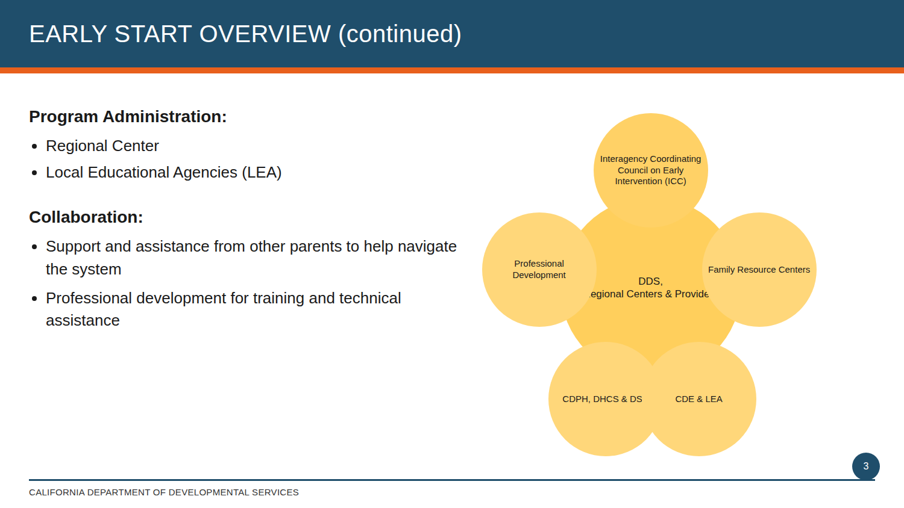EARLY START OVERVIEW (continued)
Program Administration:
Regional Center
Local Educational Agencies (LEA)
Collaboration:
Support and assistance from other parents to help navigate the system
Professional development for training and technical assistance
DDS,
Regional Centers & Providers
Interagency Coordinating Council on Early Intervention (ICC)
Family Resource Centers
Professional Development
CDPH, DHCS & DSS
CDE & LEA
3
CALIFORNIA DEPARTMENT OF DEVELOPMENTAL SERVICES